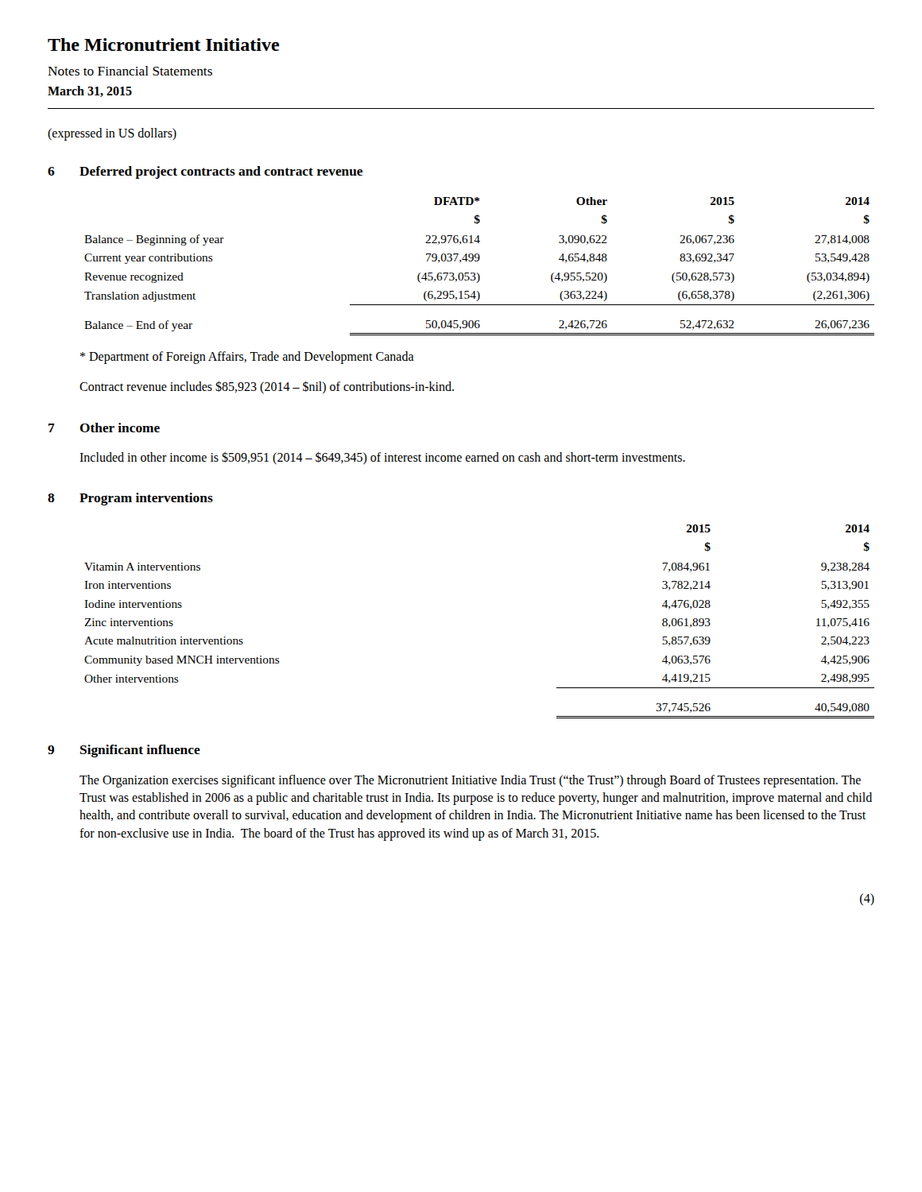The Micronutrient Initiative
Notes to Financial Statements
March 31, 2015
(expressed in US dollars)
6 Deferred project contracts and contract revenue
| | DFATD* | Other | 2015 | 2014 |
| --- | --- | --- | --- | --- |
| | $ | $ | $ | $ |
| Balance – Beginning of year | 22,976,614 | 3,090,622 | 26,067,236 | 27,814,008 |
| Current year contributions | 79,037,499 | 4,654,848 | 83,692,347 | 53,549,428 |
| Revenue recognized | (45,673,053) | (4,955,520) | (50,628,573) | (53,034,894) |
| Translation adjustment | (6,295,154) | (363,224) | (6,658,378) | (2,261,306) |
| Balance – End of year | 50,045,906 | 2,426,726 | 52,472,632 | 26,067,236 |
* Department of Foreign Affairs, Trade and Development Canada
Contract revenue includes $85,923 (2014 – $nil) of contributions-in-kind.
7 Other income
Included in other income is $509,951 (2014 – $649,345) of interest income earned on cash and short-term investments.
8 Program interventions
| | 2015 | 2014 |
| --- | --- | --- |
| | $ | $ |
| Vitamin A interventions | 7,084,961 | 9,238,284 |
| Iron interventions | 3,782,214 | 5,313,901 |
| Iodine interventions | 4,476,028 | 5,492,355 |
| Zinc interventions | 8,061,893 | 11,075,416 |
| Acute malnutrition interventions | 5,857,639 | 2,504,223 |
| Community based MNCH interventions | 4,063,576 | 4,425,906 |
| Other interventions | 4,419,215 | 2,498,995 |
| | 37,745,526 | 40,549,080 |
9 Significant influence
The Organization exercises significant influence over The Micronutrient Initiative India Trust (“the Trust”) through Board of Trustees representation. The Trust was established in 2006 as a public and charitable trust in India. Its purpose is to reduce poverty, hunger and malnutrition, improve maternal and child health, and contribute overall to survival, education and development of children in India. The Micronutrient Initiative name has been licensed to the Trust for non-exclusive use in India. The board of the Trust has approved its wind up as of March 31, 2015.
(4)